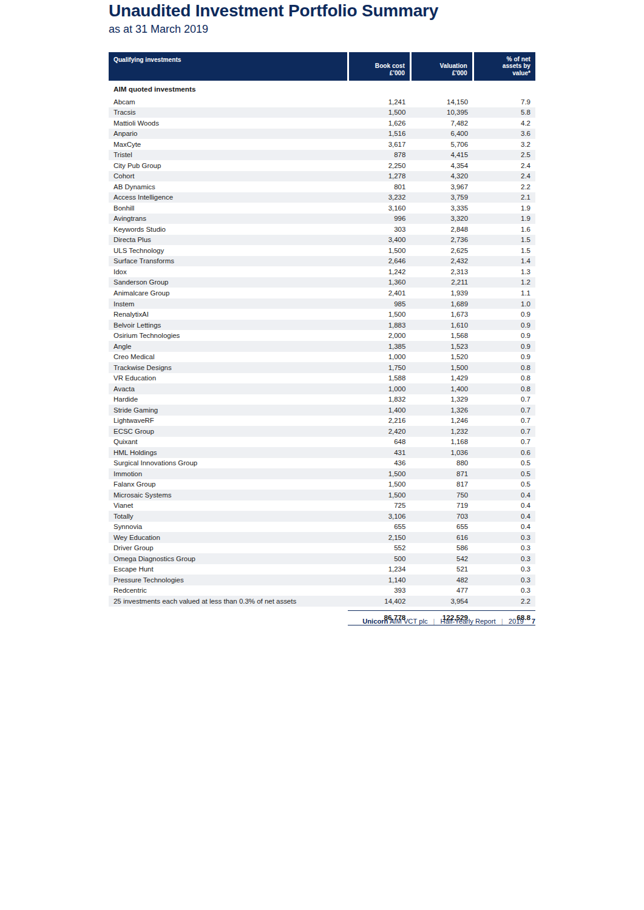Unaudited Investment Portfolio Summary
as at 31 March 2019
| Qualifying investments | Book cost £'000 | Valuation £'000 | % of net assets by value* |
| --- | --- | --- | --- |
| AIM quoted investments | | | |
| Abcam | 1,241 | 14,150 | 7.9 |
| Tracsis | 1,500 | 10,395 | 5.8 |
| Mattioli Woods | 1,626 | 7,482 | 4.2 |
| Anpario | 1,516 | 6,400 | 3.6 |
| MaxCyte | 3,617 | 5,706 | 3.2 |
| Tristel | 878 | 4,415 | 2.5 |
| City Pub Group | 2,250 | 4,354 | 2.4 |
| Cohort | 1,278 | 4,320 | 2.4 |
| AB Dynamics | 801 | 3,967 | 2.2 |
| Access Intelligence | 3,232 | 3,759 | 2.1 |
| Bonhill | 3,160 | 3,335 | 1.9 |
| Avingtrans | 996 | 3,320 | 1.9 |
| Keywords Studio | 303 | 2,848 | 1.6 |
| Directa Plus | 3,400 | 2,736 | 1.5 |
| ULS Technology | 1,500 | 2,625 | 1.5 |
| Surface Transforms | 2,646 | 2,432 | 1.4 |
| Idox | 1,242 | 2,313 | 1.3 |
| Sanderson Group | 1,360 | 2,211 | 1.2 |
| Animalcare Group | 2,401 | 1,939 | 1.1 |
| Instem | 985 | 1,689 | 1.0 |
| RenalytixAI | 1,500 | 1,673 | 0.9 |
| Belvoir Lettings | 1,883 | 1,610 | 0.9 |
| Osirium Technologies | 2,000 | 1,568 | 0.9 |
| Angle | 1,385 | 1,523 | 0.9 |
| Creo Medical | 1,000 | 1,520 | 0.9 |
| Trackwise Designs | 1,750 | 1,500 | 0.8 |
| VR Education | 1,588 | 1,429 | 0.8 |
| Avacta | 1,000 | 1,400 | 0.8 |
| Hardide | 1,832 | 1,329 | 0.7 |
| Stride Gaming | 1,400 | 1,326 | 0.7 |
| LightwaveRF | 2,216 | 1,246 | 0.7 |
| ECSC Group | 2,420 | 1,232 | 0.7 |
| Quixant | 648 | 1,168 | 0.7 |
| HML Holdings | 431 | 1,036 | 0.6 |
| Surgical Innovations Group | 436 | 880 | 0.5 |
| Immotion | 1,500 | 871 | 0.5 |
| Falanx Group | 1,500 | 817 | 0.5 |
| Microsaic Systems | 1,500 | 750 | 0.4 |
| Vianet | 725 | 719 | 0.4 |
| Totally | 3,106 | 703 | 0.4 |
| Synnovia | 655 | 655 | 0.4 |
| Wey Education | 2,150 | 616 | 0.3 |
| Driver Group | 552 | 586 | 0.3 |
| Omega Diagnostics Group | 500 | 542 | 0.3 |
| Escape Hunt | 1,234 | 521 | 0.3 |
| Pressure Technologies | 1,140 | 482 | 0.3 |
| Redcentric | 393 | 477 | 0.3 |
| 25 investments each valued at less than 0.3% of net assets | 14,402 | 3,954 | 2.2 |
| | 86,778 | 122,529 | 68.8 |
Unicorn AIM VCT plc | Half-Yearly Report | 2019 7